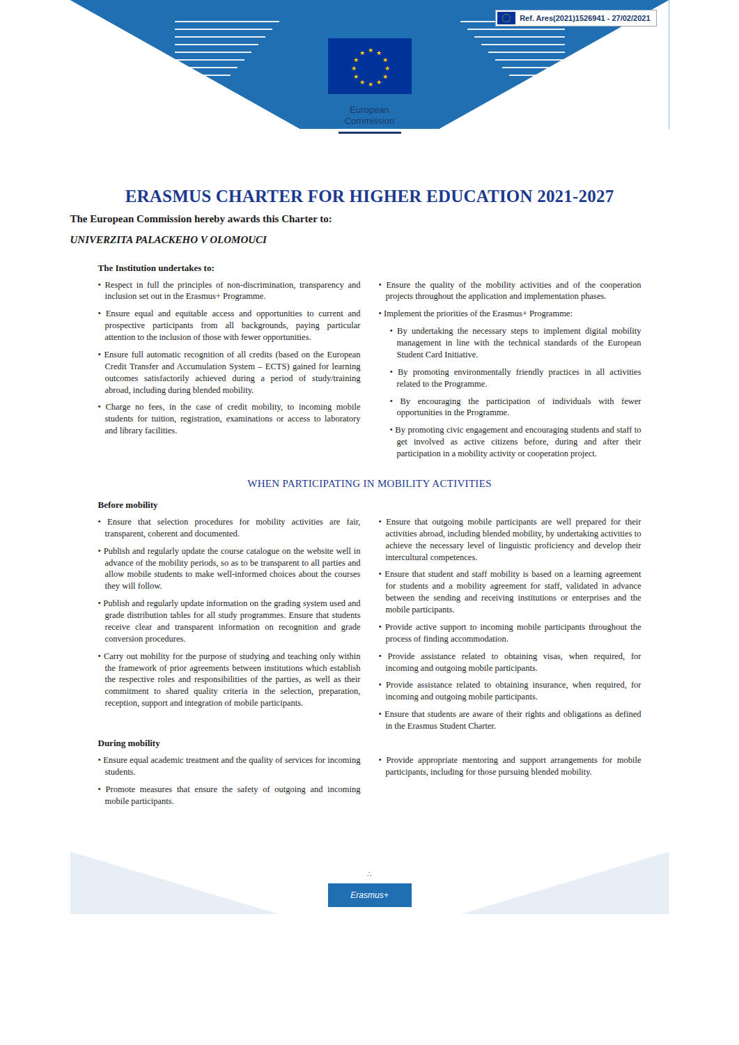Ref. Ares(2021)1526941 - 27/02/2021
★ ★ ★ ★ ★ ★ ★ ★ ★ ★ ★ ★
European
Commission
ERASMUS CHARTER FOR HIGHER EDUCATION 2021-2027
The European Commission hereby awards this Charter to:
UNIVERZITA PALACKEHO V OLOMOUCI
The Institution undertakes to:
• Respect in full the principles of non-discrimination, transparency and inclusion set out in the Erasmus+ Programme.
• Ensure equal and equitable access and opportunities to current and prospective participants from all backgrounds, paying particular attention to the inclusion of those with fewer opportunities.
• Ensure full automatic recognition of all credits (based on the European Credit Transfer and Accumulation System – ECTS) gained for learning outcomes satisfactorily achieved during a period of study/training abroad, including during blended mobility.
• Charge no fees, in the case of credit mobility, to incoming mobile students for tuition, registration, examinations or access to laboratory and library facilities.
• Ensure the quality of the mobility activities and of the cooperation projects throughout the application and implementation phases.
• Implement the priorities of the Erasmus+ Programme:
• By undertaking the necessary steps to implement digital mobility management in line with the technical standards of the European Student Card Initiative.
• By promoting environmentally friendly practices in all activities related to the Programme.
• By encouraging the participation of individuals with fewer opportunities in the Programme.
• By promoting civic engagement and encouraging students and staff to get involved as active citizens before, during and after their participation in a mobility activity or cooperation project.
WHEN PARTICIPATING IN MOBILITY ACTIVITIES
Before mobility
• Ensure that selection procedures for mobility activities are fair, transparent, coherent and documented.
• Publish and regularly update the course catalogue on the website well in advance of the mobility periods, so as to be transparent to all parties and allow mobile students to make well-informed choices about the courses they will follow.
• Publish and regularly update information on the grading system used and grade distribution tables for all study programmes. Ensure that students receive clear and transparent information on recognition and grade conversion procedures.
• Carry out mobility for the purpose of studying and teaching only within the framework of prior agreements between institutions which establish the respective roles and responsibilities of the parties, as well as their commitment to shared quality criteria in the selection, preparation, reception, support and integration of mobile participants.
• Ensure that outgoing mobile participants are well prepared for their activities abroad, including blended mobility, by undertaking activities to achieve the necessary level of linguistic proficiency and develop their intercultural competences.
• Ensure that student and staff mobility is based on a learning agreement for students and a mobility agreement for staff, validated in advance between the sending and receiving institutions or enterprises and the mobile participants.
• Provide active support to incoming mobile participants throughout the process of finding accommodation.
• Provide assistance related to obtaining visas, when required, for incoming and outgoing mobile participants.
• Provide assistance related to obtaining insurance, when required, for incoming and outgoing mobile participants.
• Ensure that students are aware of their rights and obligations as defined in the Erasmus Student Charter.
During mobility
• Ensure equal academic treatment and the quality of services for incoming students.
• Promote measures that ensure the safety of outgoing and incoming mobile participants.
• Provide appropriate mentoring and support arrangements for mobile participants, including for those pursuing blended mobility.
∴
Erasmus+